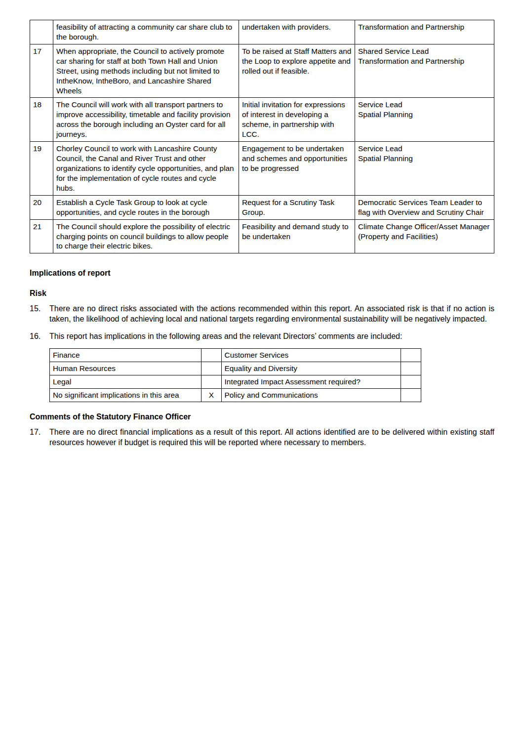| | feasibility of attracting a community car share club to the borough. | undertaken with providers. | Transformation and Partnership |
| 17 | When appropriate, the Council to actively promote car sharing for staff at both Town Hall and Union Street, using methods including but not limited to IntheKnow, IntheBoro, and Lancashire Shared Wheels | To be raised at Staff Matters and the Loop to explore appetite and rolled out if feasible. | Shared Service Lead Transformation and Partnership |
| 18 | The Council will work with all transport partners to improve accessibility, timetable and facility provision across the borough including an Oyster card for all journeys. | Initial invitation for expressions of interest in developing a scheme, in partnership with LCC. | Service Lead Spatial Planning |
| 19 | Chorley Council to work with Lancashire County Council, the Canal and River Trust and other organizations to identify cycle opportunities, and plan for the implementation of cycle routes and cycle hubs. | Engagement to be undertaken and schemes and opportunities to be progressed | Service Lead Spatial Planning |
| 20 | Establish a Cycle Task Group to look at cycle opportunities, and cycle routes in the borough | Request for a Scrutiny Task Group. | Democratic Services Team Leader to flag with Overview and Scrutiny Chair |
| 21 | The Council should explore the possibility of electric charging points on council buildings to allow people to charge their electric bikes. | Feasibility and demand study to be undertaken | Climate Change Officer/Asset Manager (Property and Facilities) |
Implications of report
Risk
15. There are no direct risks associated with the actions recommended within this report. An associated risk is that if no action is taken, the likelihood of achieving local and national targets regarding environmental sustainability will be negatively impacted.
16. This report has implications in the following areas and the relevant Directors’ comments are included:
| Finance | | Customer Services | |
| Human Resources | | Equality and Diversity | |
| Legal | | Integrated Impact Assessment required? | |
| No significant implications in this area | X | Policy and Communications | |
Comments of the Statutory Finance Officer
17. There are no direct financial implications as a result of this report. All actions identified are to be delivered within existing staff resources however if budget is required this will be reported where necessary to members.